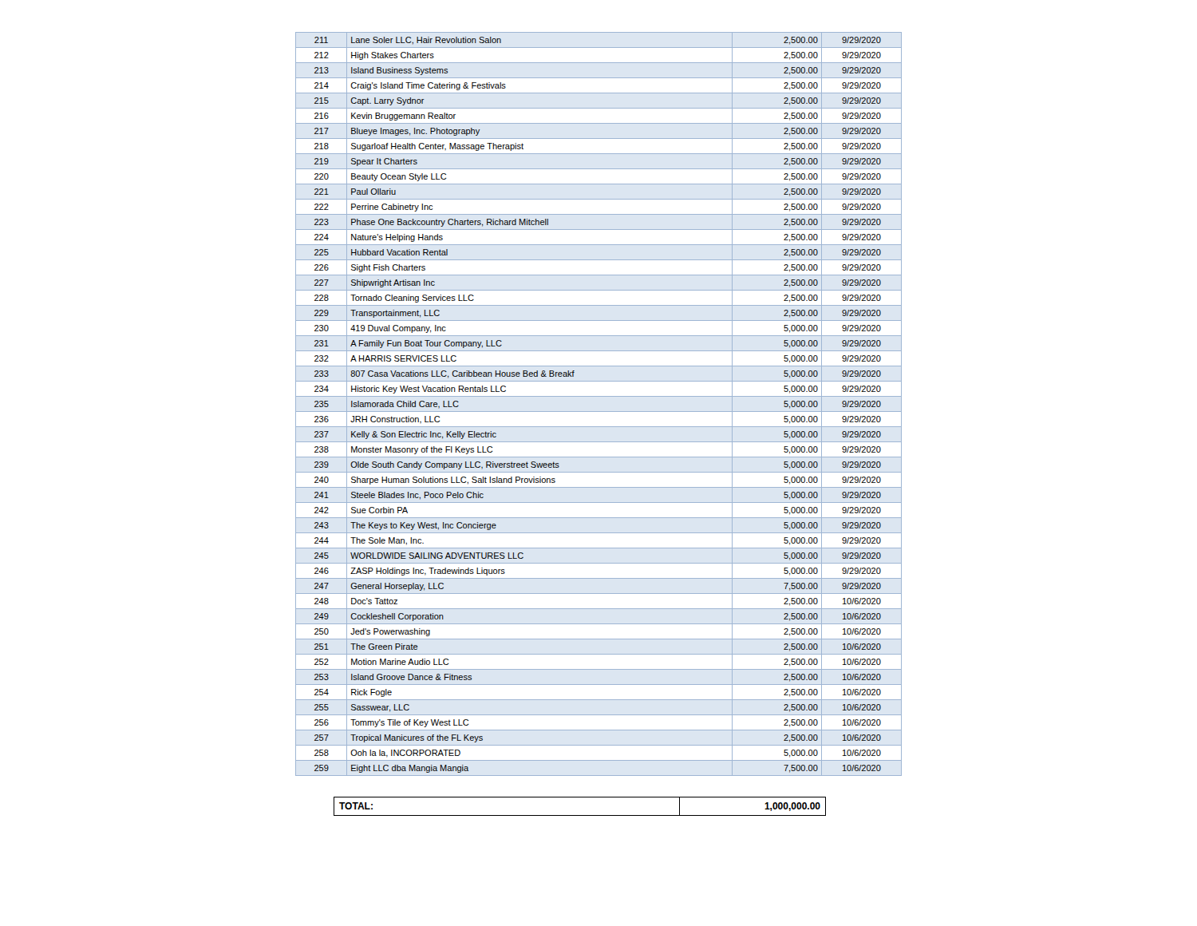| 211 | Lane Soler LLC, Hair Revolution Salon | 2,500.00 | 9/29/2020 |
| 212 | High Stakes Charters | 2,500.00 | 9/29/2020 |
| 213 | Island Business Systems | 2,500.00 | 9/29/2020 |
| 214 | Craig's Island Time Catering & Festivals | 2,500.00 | 9/29/2020 |
| 215 | Capt. Larry Sydnor | 2,500.00 | 9/29/2020 |
| 216 | Kevin Bruggemann Realtor | 2,500.00 | 9/29/2020 |
| 217 | Blueye Images, Inc. Photography | 2,500.00 | 9/29/2020 |
| 218 | Sugarloaf Health Center, Massage Therapist | 2,500.00 | 9/29/2020 |
| 219 | Spear It Charters | 2,500.00 | 9/29/2020 |
| 220 | Beauty Ocean Style LLC | 2,500.00 | 9/29/2020 |
| 221 | Paul Ollariu | 2,500.00 | 9/29/2020 |
| 222 | Perrine Cabinetry Inc | 2,500.00 | 9/29/2020 |
| 223 | Phase One Backcountry Charters, Richard Mitchell | 2,500.00 | 9/29/2020 |
| 224 | Nature's Helping Hands | 2,500.00 | 9/29/2020 |
| 225 | Hubbard Vacation Rental | 2,500.00 | 9/29/2020 |
| 226 | Sight Fish Charters | 2,500.00 | 9/29/2020 |
| 227 | Shipwright Artisan Inc | 2,500.00 | 9/29/2020 |
| 228 | Tornado Cleaning Services LLC | 2,500.00 | 9/29/2020 |
| 229 | Transportainment, LLC | 2,500.00 | 9/29/2020 |
| 230 | 419 Duval Company, Inc | 5,000.00 | 9/29/2020 |
| 231 | A Family Fun Boat Tour Company, LLC | 5,000.00 | 9/29/2020 |
| 232 | A HARRIS SERVICES LLC | 5,000.00 | 9/29/2020 |
| 233 | 807 Casa Vacations LLC, Caribbean House Bed & Breakf | 5,000.00 | 9/29/2020 |
| 234 | Historic Key West Vacation Rentals LLC | 5,000.00 | 9/29/2020 |
| 235 | Islamorada Child Care, LLC | 5,000.00 | 9/29/2020 |
| 236 | JRH Construction, LLC | 5,000.00 | 9/29/2020 |
| 237 | Kelly & Son Electric Inc, Kelly Electric | 5,000.00 | 9/29/2020 |
| 238 | Monster Masonry of the Fl Keys LLC | 5,000.00 | 9/29/2020 |
| 239 | Olde South Candy Company LLC, Riverstreet Sweets | 5,000.00 | 9/29/2020 |
| 240 | Sharpe Human Solutions LLC, Salt Island Provisions | 5,000.00 | 9/29/2020 |
| 241 | Steele Blades Inc, Poco Pelo Chic | 5,000.00 | 9/29/2020 |
| 242 | Sue Corbin PA | 5,000.00 | 9/29/2020 |
| 243 | The Keys to Key West, Inc Concierge | 5,000.00 | 9/29/2020 |
| 244 | The Sole Man, Inc. | 5,000.00 | 9/29/2020 |
| 245 | WORLDWIDE SAILING ADVENTURES LLC | 5,000.00 | 9/29/2020 |
| 246 | ZASP Holdings Inc, Tradewinds Liquors | 5,000.00 | 9/29/2020 |
| 247 | General Horseplay, LLC | 7,500.00 | 9/29/2020 |
| 248 | Doc's Tattoz | 2,500.00 | 10/6/2020 |
| 249 | Cockleshell Corporation | 2,500.00 | 10/6/2020 |
| 250 | Jed's Powerwashing | 2,500.00 | 10/6/2020 |
| 251 | The Green Pirate | 2,500.00 | 10/6/2020 |
| 252 | Motion Marine Audio LLC | 2,500.00 | 10/6/2020 |
| 253 | Island Groove Dance & Fitness | 2,500.00 | 10/6/2020 |
| 254 | Rick Fogle | 2,500.00 | 10/6/2020 |
| 255 | Sasswear, LLC | 2,500.00 | 10/6/2020 |
| 256 | Tommy's Tile of Key West LLC | 2,500.00 | 10/6/2020 |
| 257 | Tropical Manicures of the FL Keys | 2,500.00 | 10/6/2020 |
| 258 | Ooh la la, INCORPORATED | 5,000.00 | 10/6/2020 |
| 259 | Eight LLC dba Mangia Mangia | 7,500.00 | 10/6/2020 |
| TOTAL: | 1,000,000.00 |